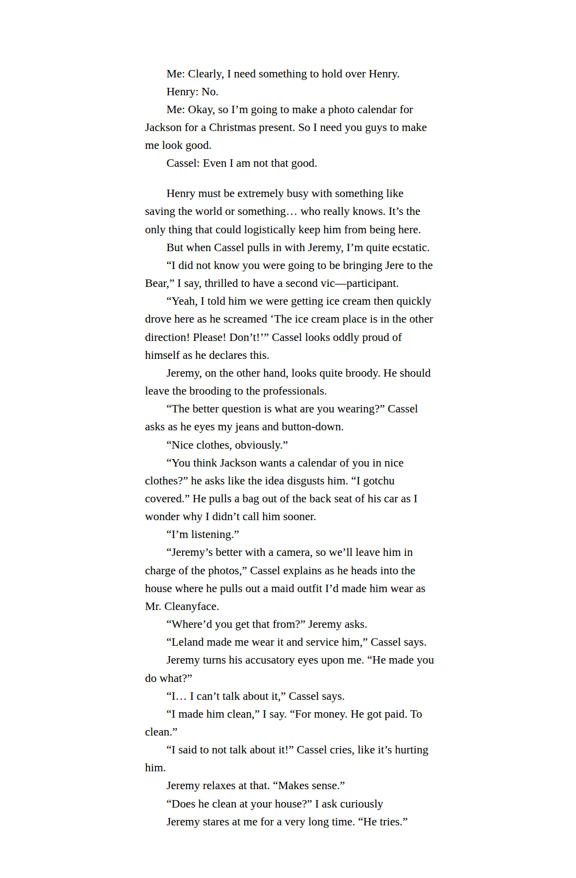Me: Clearly, I need something to hold over Henry.
Henry: No.
Me: Okay, so I’m going to make a photo calendar for Jackson for a Christmas present. So I need you guys to make me look good.
Cassel: Even I am not that good.
Henry must be extremely busy with something like saving the world or something… who really knows. It’s the only thing that could logistically keep him from being here.
But when Cassel pulls in with Jeremy, I’m quite ecstatic.
“I did not know you were going to be bringing Jere to the Bear,” I say, thrilled to have a second vic—participant.
“Yeah, I told him we were getting ice cream then quickly drove here as he screamed ‘The ice cream place is in the other direction! Please! Don’t!’” Cassel looks oddly proud of himself as he declares this.
Jeremy, on the other hand, looks quite broody. He should leave the brooding to the professionals.
“The better question is what are you wearing?” Cassel asks as he eyes my jeans and button-down.
“Nice clothes, obviously.”
“You think Jackson wants a calendar of you in nice clothes?” he asks like the idea disgusts him. “I gotchu covered.” He pulls a bag out of the back seat of his car as I wonder why I didn’t call him sooner.
“I’m listening.”
“Jeremy’s better with a camera, so we’ll leave him in charge of the photos,” Cassel explains as he heads into the house where he pulls out a maid outfit I’d made him wear as Mr. Cleanyface.
“Where’d you get that from?” Jeremy asks.
“Leland made me wear it and service him,” Cassel says.
Jeremy turns his accusatory eyes upon me. “He made you do what?”
“I… I can’t talk about it,” Cassel says.
“I made him clean,” I say. “For money. He got paid. To clean.”
“I said to not talk about it!” Cassel cries, like it’s hurting him.
Jeremy relaxes at that. “Makes sense.”
“Does he clean at your house?” I ask curiously
Jeremy stares at me for a very long time. “He tries.”